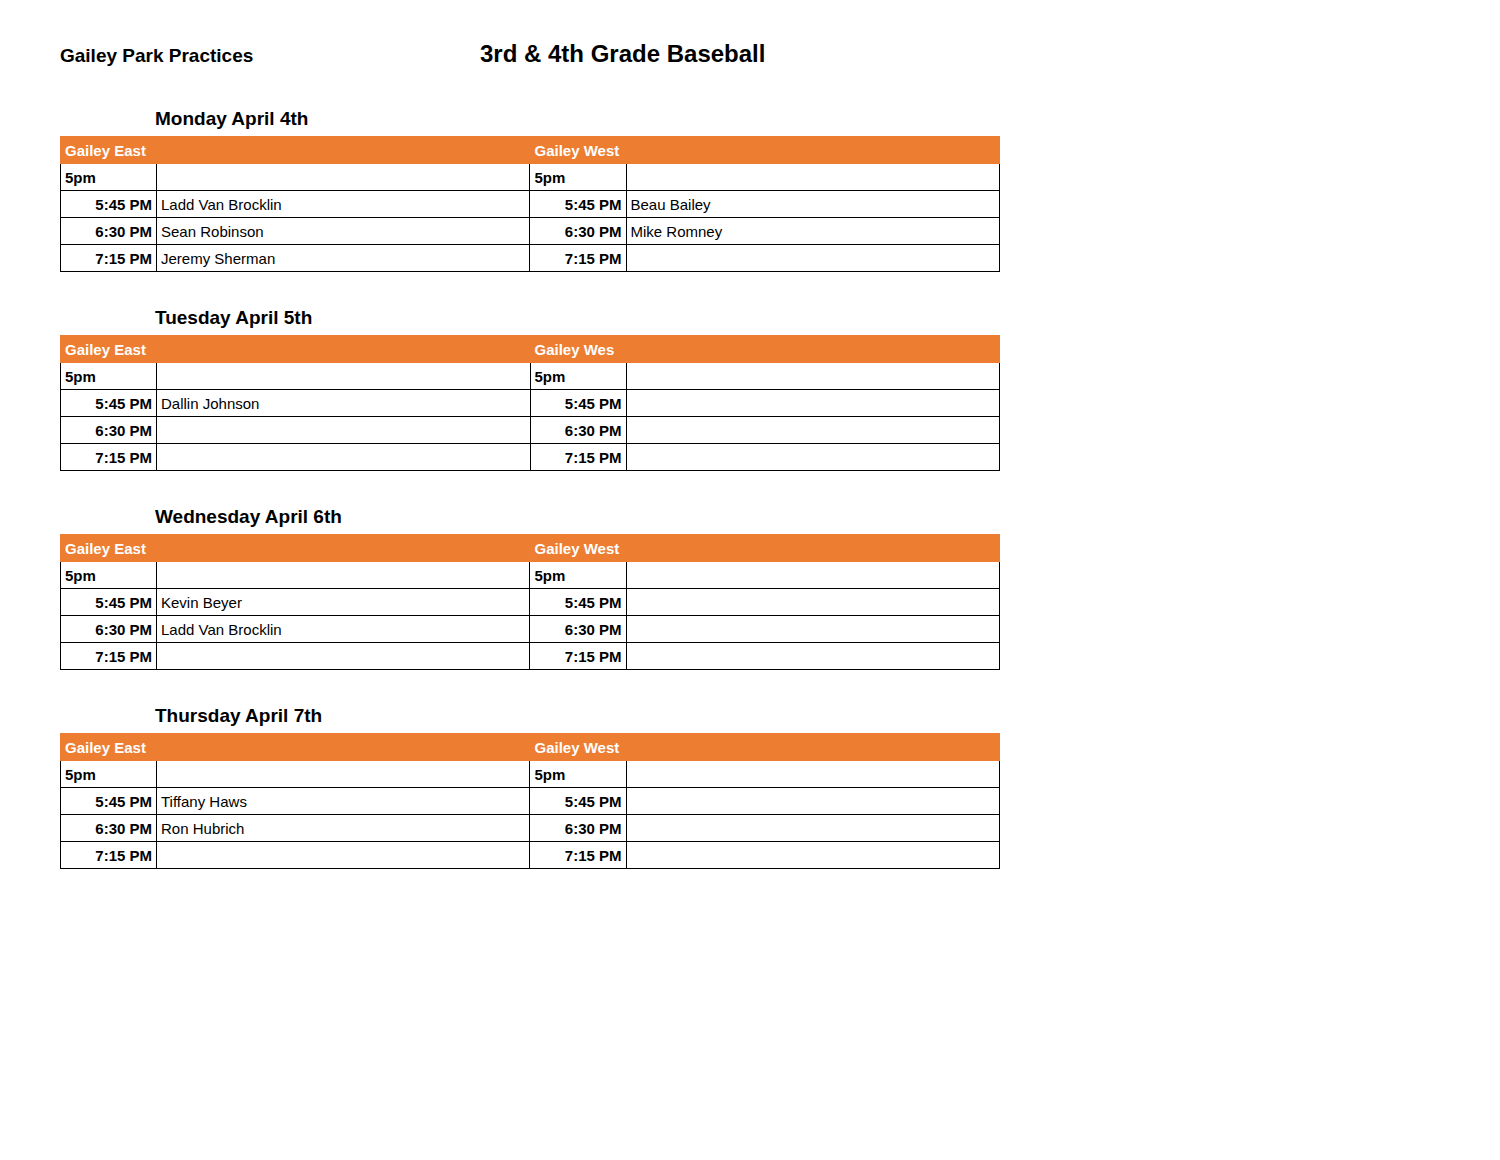Gailey Park Practices
3rd & 4th Grade Baseball
Monday April 4th
| Gailey East | Gailey West |
| --- | --- |
| 5pm | | 5pm | |
| 5:45 PM | Ladd Van Brocklin | 5:45 PM | Beau Bailey |
| 6:30 PM | Sean Robinson | 6:30 PM | Mike Romney |
| 7:15 PM | Jeremy Sherman | 7:15 PM | |
Tuesday April 5th
| Gailey East | Gailey Wes |
| --- | --- |
| 5pm | | 5pm | |
| 5:45 PM | Dallin Johnson | 5:45 PM | |
| 6:30 PM | | 6:30 PM | |
| 7:15 PM | | 7:15 PM | |
Wednesday April 6th
| Gailey East | Gailey West |
| --- | --- |
| 5pm | | 5pm | |
| 5:45 PM | Kevin Beyer | 5:45 PM | |
| 6:30 PM | Ladd Van Brocklin | 6:30 PM | |
| 7:15 PM | | 7:15 PM | |
Thursday April 7th
| Gailey East | Gailey West |
| --- | --- |
| 5pm | | 5pm | |
| 5:45 PM | Tiffany Haws | 5:45 PM | |
| 6:30 PM | Ron Hubrich | 6:30 PM | |
| 7:15 PM | | 7:15 PM | |